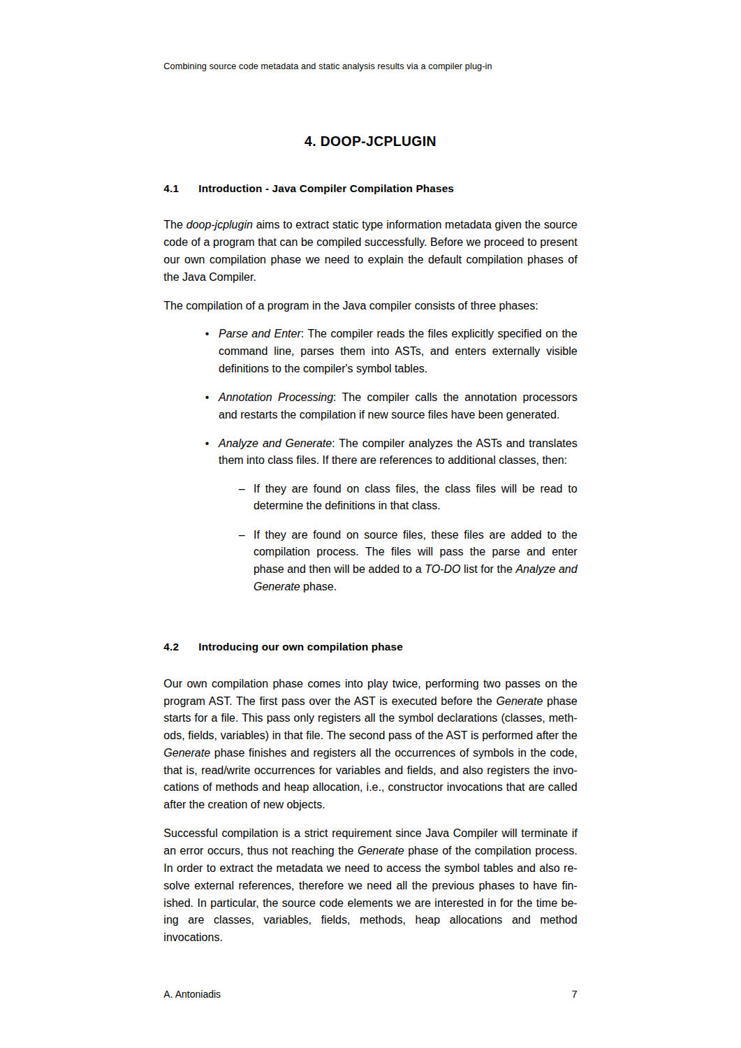Combining source code metadata and static analysis results via a compiler plug-in
4. DOOP-JCPLUGIN
4.1 Introduction - Java Compiler Compilation Phases
The doop-jcplugin aims to extract static type information metadata given the source code of a program that can be compiled successfully. Before we proceed to present our own compilation phase we need to explain the default compilation phases of the Java Compiler.
The compilation of a program in the Java compiler consists of three phases:
Parse and Enter: The compiler reads the files explicitly specified on the command line, parses them into ASTs, and enters externally visible definitions to the compiler's symbol tables.
Annotation Processing: The compiler calls the annotation processors and restarts the compilation if new source files have been generated.
Analyze and Generate: The compiler analyzes the ASTs and translates them into class files. If there are references to additional classes, then:
If they are found on class files, the class files will be read to determine the definitions in that class.
If they are found on source files, these files are added to the compilation process. The files will pass the parse and enter phase and then will be added to a TO-DO list for the Analyze and Generate phase.
4.2 Introducing our own compilation phase
Our own compilation phase comes into play twice, performing two passes on the program AST. The first pass over the AST is executed before the Generate phase starts for a file. This pass only registers all the symbol declarations (classes, methods, fields, variables) in that file. The second pass of the AST is performed after the Generate phase finishes and registers all the occurrences of symbols in the code, that is, read/write occurrences for variables and fields, and also registers the invocations of methods and heap allocation, i.e., constructor invocations that are called after the creation of new objects.
Successful compilation is a strict requirement since Java Compiler will terminate if an error occurs, thus not reaching the Generate phase of the compilation process. In order to extract the metadata we need to access the symbol tables and also resolve external references, therefore we need all the previous phases to have finished. In particular, the source code elements we are interested in for the time being are classes, variables, fields, methods, heap allocations and method invocations.
A. Antoniadis 7